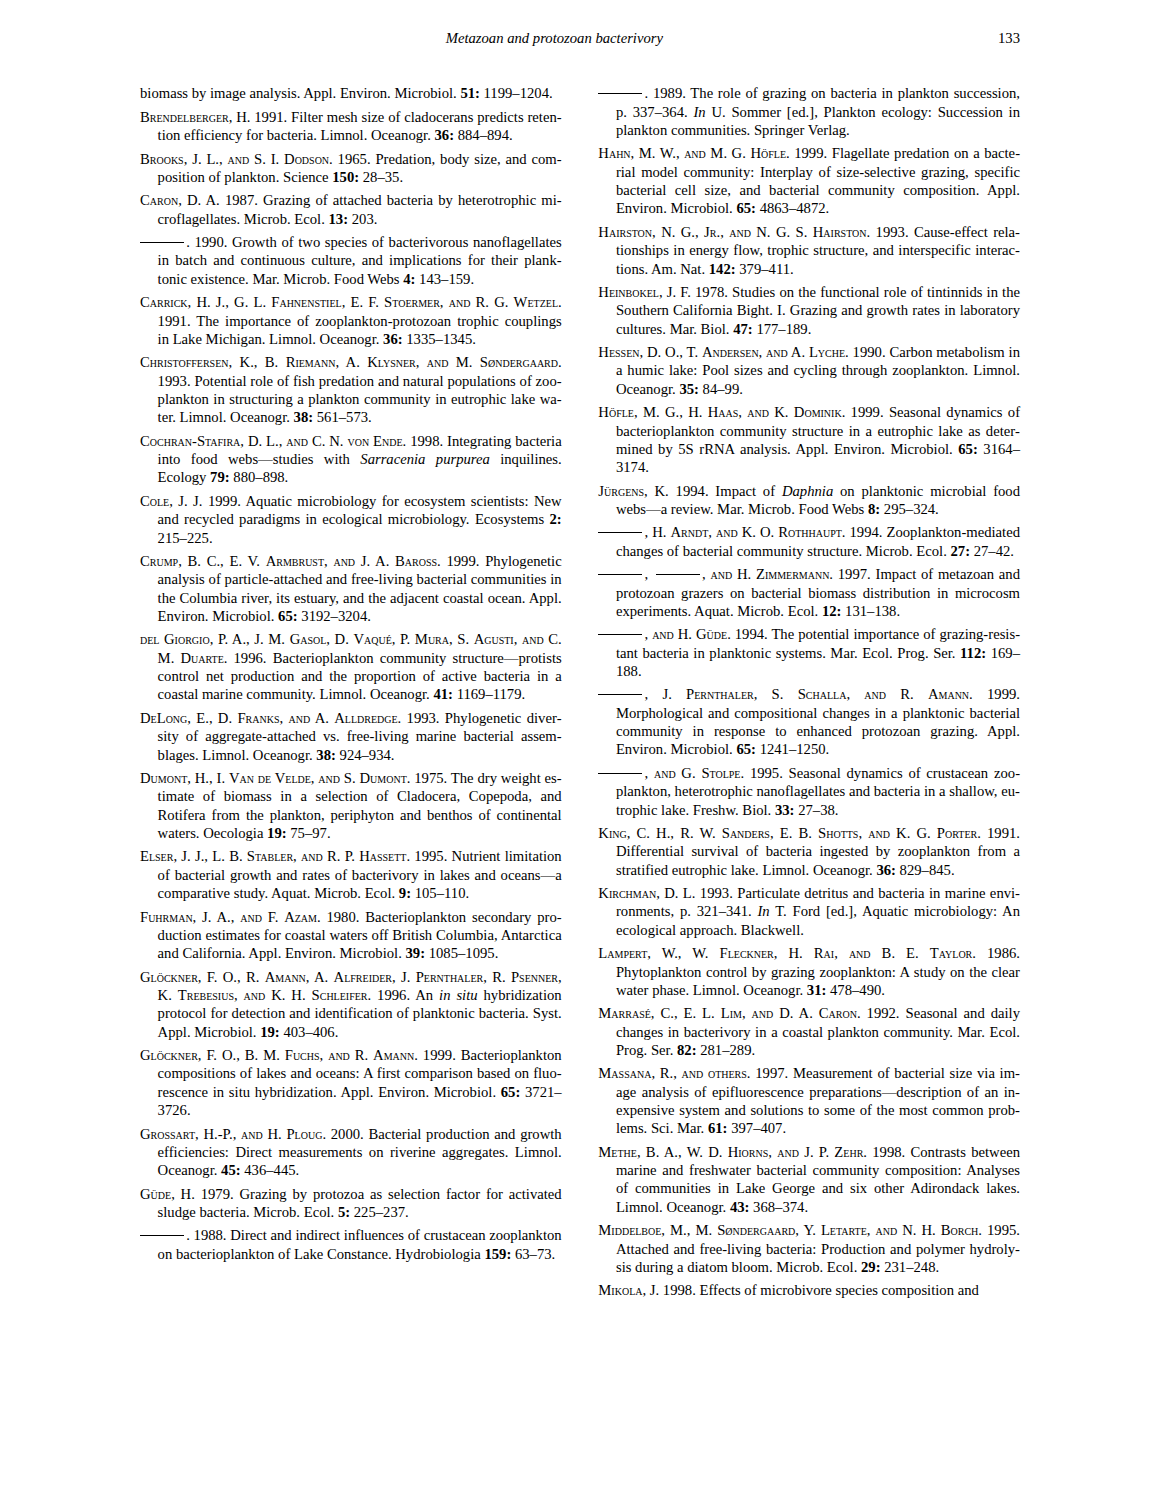Metazoan and protozoan bacterivory 133
biomass by image analysis. Appl. Environ. Microbiol. 51: 1199–1204.
Brendelberger, H. 1991. Filter mesh size of cladocerans predicts retention efficiency for bacteria. Limnol. Oceanogr. 36: 884–894.
Brooks, J. L., and S. I. Dodson. 1965. Predation, body size, and composition of plankton. Science 150: 28–35.
Caron, D. A. 1987. Grazing of attached bacteria by heterotrophic microflagellates. Microb. Ecol. 13: 203.
. 1990. Growth of two species of bacterivorous nanoflagellates in batch and continuous culture, and implications for their planktonic existence. Mar. Microb. Food Webs 4: 143–159.
Carrick, H. J., G. L. Fahnenstiel, E. F. Stoermer, and R. G. Wetzel. 1991. The importance of zooplankton-protozoan trophic couplings in Lake Michigan. Limnol. Oceanogr. 36: 1335–1345.
Christoffersen, K., B. Riemann, A. Klysner, and M. Søndergaard. 1993. Potential role of fish predation and natural populations of zooplankton in structuring a plankton community in eutrophic lake water. Limnol. Oceanogr. 38: 561–573.
Cochran-Stafira, D. L., and C. N. von Ende. 1998. Integrating bacteria into food webs—studies with Sarracenia purpurea inquilines. Ecology 79: 880–898.
Cole, J. J. 1999. Aquatic microbiology for ecosystem scientists: New and recycled paradigms in ecological microbiology. Ecosystems 2: 215–225.
Crump, B. C., E. V. Armbrust, and J. A. Baross. 1999. Phylogenetic analysis of particle-attached and free-living bacterial communities in the Columbia river, its estuary, and the adjacent coastal ocean. Appl. Environ. Microbiol. 65: 3192–3204.
del Giorgio, P. A., J. M. Gasol, D. Vaqué, P. Mura, S. Agusti, and C. M. Duarte. 1996. Bacterioplankton community structure—protists control net production and the proportion of active bacteria in a coastal marine community. Limnol. Oceanogr. 41: 1169–1179.
DeLong, E., D. Franks, and A. Alldredge. 1993. Phylogenetic diversity of aggregate-attached vs. free-living marine bacterial assemblages. Limnol. Oceanogr. 38: 924–934.
Dumont, H., I. Van de Velde, and S. Dumont. 1975. The dry weight estimate of biomass in a selection of Cladocera, Copepoda, and Rotifera from the plankton, periphyton and benthos of continental waters. Oecologia 19: 75–97.
Elser, J. J., L. B. Stabler, and R. P. Hassett. 1995. Nutrient limitation of bacterial growth and rates of bacterivory in lakes and oceans—a comparative study. Aquat. Microb. Ecol. 9: 105–110.
Fuhrman, J. A., and F. Azam. 1980. Bacterioplankton secondary production estimates for coastal waters off British Columbia, Antarctica and California. Appl. Environ. Microbiol. 39: 1085–1095.
Glöckner, F. O., R. Amann, A. Alfreider, J. Pernthaler, R. Psenner, K. Trebesius, and K. H. Schleifer. 1996. An in situ hybridization protocol for detection and identification of planktonic bacteria. Syst. Appl. Microbiol. 19: 403–406.
Glöckner, F. O., B. M. Fuchs, and R. Amann. 1999. Bacterioplankton compositions of lakes and oceans: A first comparison based on fluorescence in situ hybridization. Appl. Environ. Microbiol. 65: 3721–3726.
Grossart, H.-P., and H. Ploug. 2000. Bacterial production and growth efficiencies: Direct measurements on riverine aggregates. Limnol. Oceanogr. 45: 436–445.
Güde, H. 1979. Grazing by protozoa as selection factor for activated sludge bacteria. Microb. Ecol. 5: 225–237.
. 1988. Direct and indirect influences of crustacean zooplankton on bacterioplankton of Lake Constance. Hydrobiologia 159: 63–73.
. 1989. The role of grazing on bacteria in plankton succession, p. 337–364. In U. Sommer [ed.], Plankton ecology: Succession in plankton communities. Springer Verlag.
Hahn, M. W., and M. G. Höfle. 1999. Flagellate predation on a bacterial model community: Interplay of size-selective grazing, specific bacterial cell size, and bacterial community composition. Appl. Environ. Microbiol. 65: 4863–4872.
Hairston, N. G., Jr., and N. G. S. Hairston. 1993. Cause-effect relationships in energy flow, trophic structure, and interspecific interactions. Am. Nat. 142: 379–411.
Heinbokel, J. F. 1978. Studies on the functional role of tintinnids in the Southern California Bight. I. Grazing and growth rates in laboratory cultures. Mar. Biol. 47: 177–189.
Hessen, D. O., T. Andersen, and A. Lyche. 1990. Carbon metabolism in a humic lake: Pool sizes and cycling through zooplankton. Limnol. Oceanogr. 35: 84–99.
Höfle, M. G., H. Haas, and K. Dominik. 1999. Seasonal dynamics of bacterioplankton community structure in a eutrophic lake as determined by 5S rRNA analysis. Appl. Environ. Microbiol. 65: 3164–3174.
Jürgens, K. 1994. Impact of Daphnia on planktonic microbial food webs—a review. Mar. Microb. Food Webs 8: 295–324.
, H. Arndt, and K. O. Rothhaupt. 1994. Zooplankton-mediated changes of bacterial community structure. Microb. Ecol. 27: 27–42.
, , and H. Zimmermann. 1997. Impact of metazoan and protozoan grazers on bacterial biomass distribution in microcosm experiments. Aquat. Microb. Ecol. 12: 131–138.
, and H. Güde. 1994. The potential importance of grazing-resistant bacteria in planktonic systems. Mar. Ecol. Prog. Ser. 112: 169–188.
, J. Pernthaler, S. Schalla, and R. Amann. 1999. Morphological and compositional changes in a planktonic bacterial community in response to enhanced protozoan grazing. Appl. Environ. Microbiol. 65: 1241–1250.
, and G. Stolpe. 1995. Seasonal dynamics of crustacean zooplankton, heterotrophic nanoflagellates and bacteria in a shallow, eutrophic lake. Freshw. Biol. 33: 27–38.
King, C. H., R. W. Sanders, E. B. Shotts, and K. G. Porter. 1991. Differential survival of bacteria ingested by zooplankton from a stratified eutrophic lake. Limnol. Oceanogr. 36: 829–845.
Kirchman, D. L. 1993. Particulate detritus and bacteria in marine environments, p. 321–341. In T. Ford [ed.], Aquatic microbiology: An ecological approach. Blackwell.
Lampert, W., W. Fleckner, H. Rai, and B. E. Taylor. 1986. Phytoplankton control by grazing zooplankton: A study on the clear water phase. Limnol. Oceanogr. 31: 478–490.
Marrasé, C., E. L. Lim, and D. A. Caron. 1992. Seasonal and daily changes in bacterivory in a coastal plankton community. Mar. Ecol. Prog. Ser. 82: 281–289.
Massana, R., and others. 1997. Measurement of bacterial size via image analysis of epifluorescence preparations—description of an inexpensive system and solutions to some of the most common problems. Sci. Mar. 61: 397–407.
Methe, B. A., W. D. Hiorns, and J. P. Zehr. 1998. Contrasts between marine and freshwater bacterial community composition: Analyses of communities in Lake George and six other Adirondack lakes. Limnol. Oceanogr. 43: 368–374.
Middelboe, M., M. Søndergaard, Y. Letarte, and N. H. Borch. 1995. Attached and free-living bacteria: Production and polymer hydrolysis during a diatom bloom. Microb. Ecol. 29: 231–248.
Mikola, J. 1998. Effects of microbivore species composition and